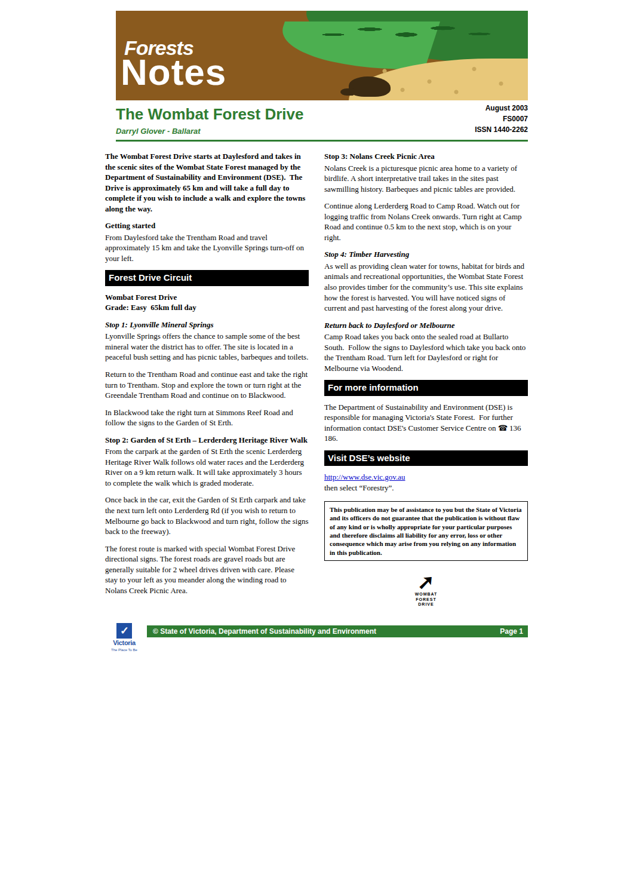Forests
Notes
August 2003
FS0007
ISSN 1440-2262
The Wombat Forest Drive
Darryl Glover - Ballarat
The Wombat Forest Drive starts at Daylesford and takes in the scenic sites of the Wombat State Forest managed by the Department of Sustainability and Environment (DSE). The Drive is approximately 65 km and will take a full day to complete if you wish to include a walk and explore the towns along the way.
Getting started
From Daylesford take the Trentham Road and travel approximately 15 km and take the Lyonville Springs turn-off on your left.
Forest Drive Circuit
Wombat Forest Drive
Grade: Easy 65km full day
Stop 1: Lyonville Mineral Springs
Lyonville Springs offers the chance to sample some of the best mineral water the district has to offer. The site is located in a peaceful bush setting and has picnic tables, barbeques and toilets.
Return to the Trentham Road and continue east and take the right turn to Trentham. Stop and explore the town or turn right at the Greendale Trentham Road and continue on to Blackwood.
In Blackwood take the right turn at Simmons Reef Road and follow the signs to the Garden of St Erth.
Stop 2: Garden of St Erth – Lerderderg Heritage River Walk
From the carpark at the garden of St Erth the scenic Lerderderg Heritage River Walk follows old water races and the Lerderderg River on a 9 km return walk. It will take approximately 3 hours to complete the walk which is graded moderate.
Once back in the car, exit the Garden of St Erth carpark and take the next turn left onto Lerderderg Rd (if you wish to return to Melbourne go back to Blackwood and turn right, follow the signs back to the freeway).
The forest route is marked with special Wombat Forest Drive directional signs. The forest roads are gravel roads but are generally suitable for 2 wheel drives driven with care. Please stay to your left as you meander along the winding road to Nolans Creek Picnic Area.
Stop 3: Nolans Creek Picnic Area
Nolans Creek is a picturesque picnic area home to a variety of birdlife. A short interpretative trail takes in the sites past sawmilling history. Barbeques and picnic tables are provided.
Continue along Lerderderg Road to Camp Road. Watch out for logging traffic from Nolans Creek onwards. Turn right at Camp Road and continue 0.5 km to the next stop, which is on your right.
Stop 4: Timber Harvesting
As well as providing clean water for towns, habitat for birds and animals and recreational opportunities, the Wombat State Forest also provides timber for the community’s use. This site explains how the forest is harvested. You will have noticed signs of current and past harvesting of the forest along your drive.
Return back to Daylesford or Melbourne
Camp Road takes you back onto the sealed road at Bullarto South. Follow the signs to Daylesford which take you back onto the Trentham Road. Turn left for Daylesford or right for Melbourne via Woodend.
For more information
The Department of Sustainability and Environment (DSE) is responsible for managing Victoria's State Forest. For further information contact DSE's Customer Service Centre on ☎ 136 186.
Visit DSE’s website
http://www.dse.vic.gov.au
then select “Forestry”.
This publication may be of assistance to you but the State of Victoria and its officers do not guarantee that the publication is without flaw of any kind or is wholly appropriate for your particular purposes and therefore disclaims all liability for any error, loss or other consequence which may arise from you relying on any information in this publication.
➚
WOMBAT
FOREST
DRIVE
✓
Victoria
The Place To Be
© State of Victoria, Department of Sustainability and Environment
Page 1